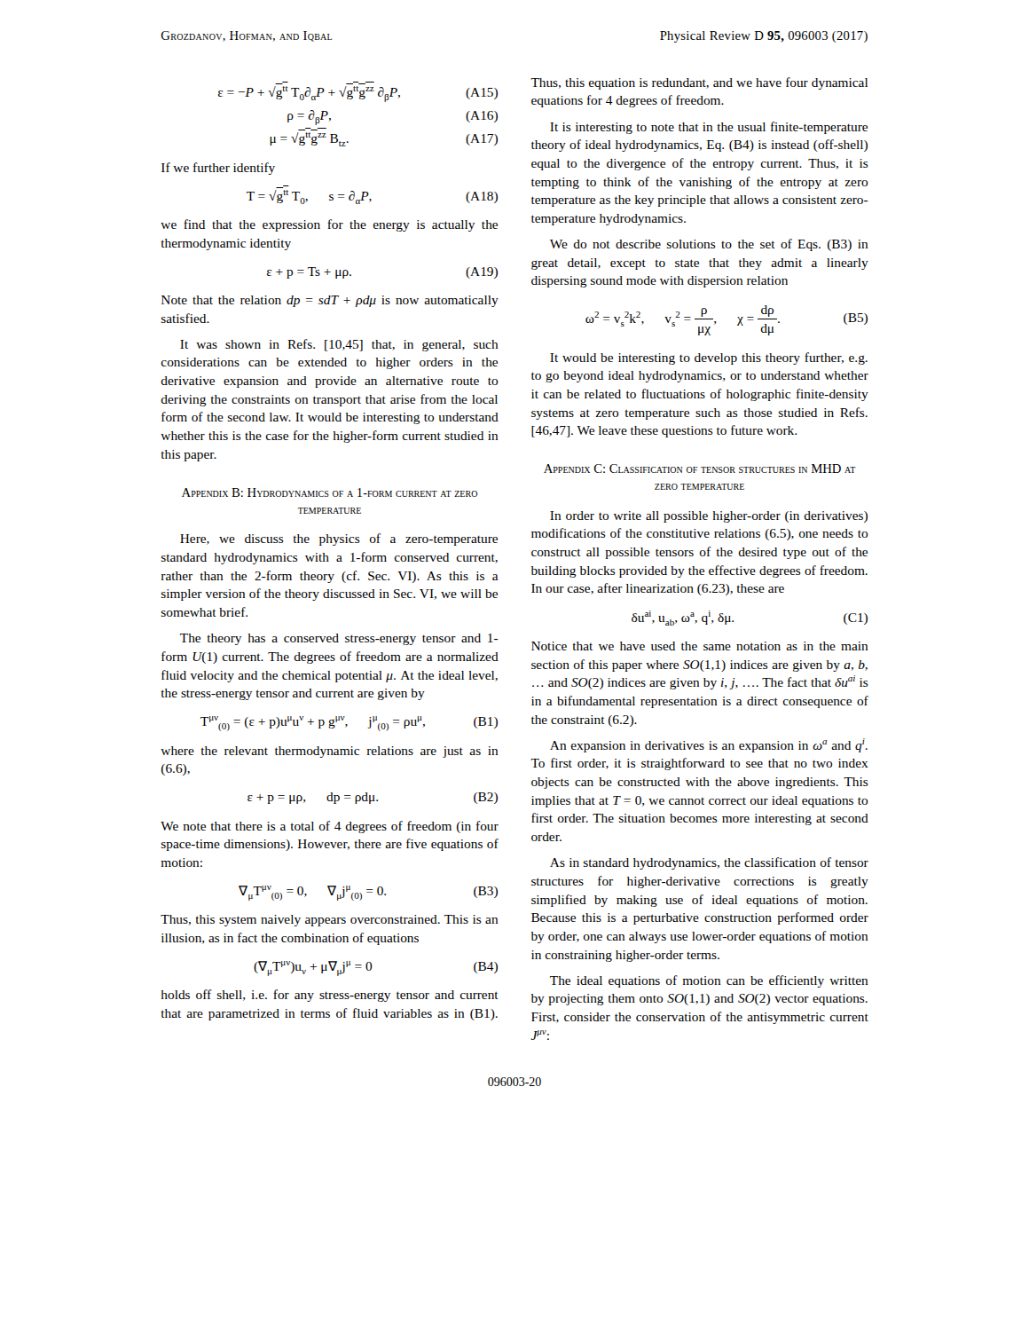Grozdanov, Hofman, and Iqbal
Physical Review D 95, 096003 (2017)
ε = −P + √gtt T0∂αP + √gttgzz ∂βP,
(A15)
ρ = ∂βP,
(A16)
μ = √gttgzz Btz.
(A17)
If we further identify
T = √gtt T0, s = ∂αP,
(A18)
we find that the expression for the energy is actually the thermodynamic identity
ε + p = Ts + μρ.
(A19)
Note that the relation dp = sdT + ρdμ is now automatically satisfied.
It was shown in Refs. [10,45] that, in general, such considerations can be extended to higher orders in the derivative expansion and provide an alternative route to deriving the constraints on transport that arise from the local form of the second law. It would be interesting to understand whether this is the case for the higher-form current studied in this paper.
Appendix B: Hydrodynamics of a 1-form current at zero temperature
Here, we discuss the physics of a zero-temperature standard hydrodynamics with a 1-form conserved current, rather than the 2-form theory (cf. Sec. VI). As this is a simpler version of the theory discussed in Sec. VI, we will be somewhat brief.
The theory has a conserved stress-energy tensor and 1-form U(1) current. The degrees of freedom are a normalized fluid velocity and the chemical potential μ. At the ideal level, the stress-energy tensor and current are given by
Tμν(0) = (ε + p)uμuν + p gμν, jμ(0) = ρuμ,
(B1)
where the relevant thermodynamic relations are just as in (6.6),
ε + p = μρ, dp = ρdμ.
(B2)
We note that there is a total of 4 degrees of freedom (in four space-time dimensions). However, there are five equations of motion:
∇μTμν(0) = 0, ∇μjμ(0) = 0.
(B3)
Thus, this system naively appears overconstrained. This is an illusion, as in fact the combination of equations
(∇μTμν)uν + μ∇μjμ = 0
(B4)
holds off shell, i.e. for any stress-energy tensor and current that are parametrized in terms of fluid variables as in (B1). Thus, this equation is redundant, and we have four dynamical equations for 4 degrees of freedom.
It is interesting to note that in the usual finite-temperature theory of ideal hydrodynamics, Eq. (B4) is instead (off-shell) equal to the divergence of the entropy current. Thus, it is tempting to think of the vanishing of the entropy at zero temperature as the key principle that allows a consistent zero-temperature hydrodynamics.
We do not describe solutions to the set of Eqs. (B3) in great detail, except to state that they admit a linearly dispersing sound mode with dispersion relation
ω2 = vs2k2, vs2 = ρμχ, χ = dρ dμ.
(B5)
It would be interesting to develop this theory further, e.g. to go beyond ideal hydrodynamics, or to understand whether it can be related to fluctuations of holographic finite-density systems at zero temperature such as those studied in Refs. [46,47]. We leave these questions to future work.
Appendix C: Classification of tensor structures in MHD at zero temperature
In order to write all possible higher-order (in derivatives) modifications of the constitutive relations (6.5), one needs to construct all possible tensors of the desired type out of the building blocks provided by the effective degrees of freedom. In our case, after linearization (6.23), these are
δuai, uab, ωa, qi, δμ.
(C1)
Notice that we have used the same notation as in the main section of this paper where SO(1,1) indices are given by a, b, … and SO(2) indices are given by i, j, …. The fact that δuai is in a bifundamental representation is a direct consequence of the constraint (6.2).
An expansion in derivatives is an expansion in ωa and qi. To first order, it is straightforward to see that no two index objects can be constructed with the above ingredients. This implies that at T = 0, we cannot correct our ideal equations to first order. The situation becomes more interesting at second order.
As in standard hydrodynamics, the classification of tensor structures for higher-derivative corrections is greatly simplified by making use of ideal equations of motion. Because this is a perturbative construction performed order by order, one can always use lower-order equations of motion in constraining higher-order terms.
The ideal equations of motion can be efficiently written by projecting them onto SO(1,1) and SO(2) vector equations. First, consider the conservation of the antisymmetric current Jμν:
096003-20